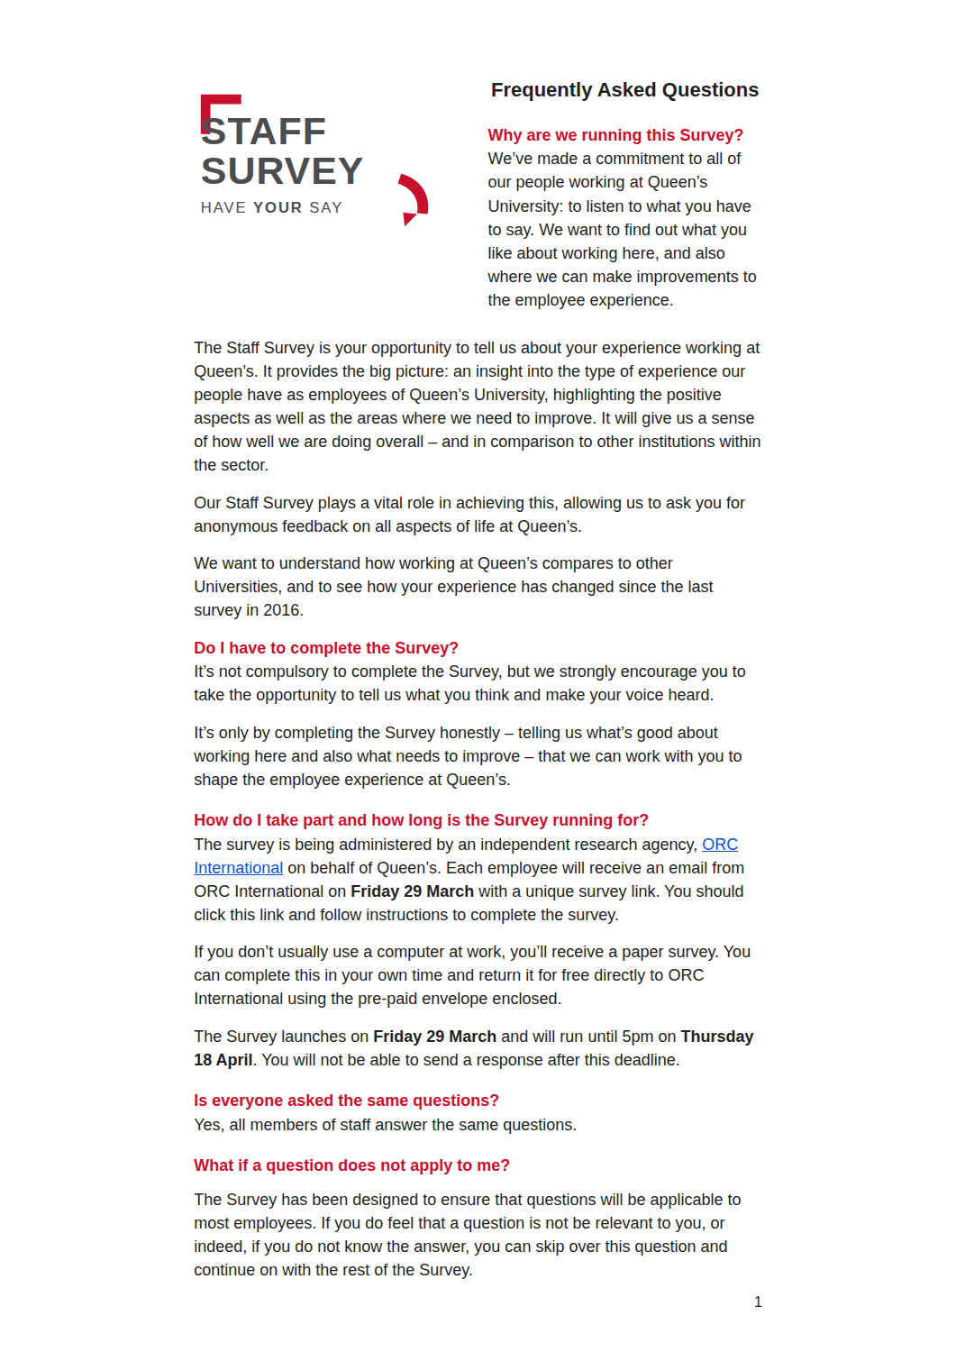STAFF SURVEY HAVE YOUR SAY
Frequently Asked Questions
Why are we running this Survey?
We’ve made a commitment to all of our people working at Queen’s University: to listen to what you have to say. We want to find out what you like about working here, and also where we can make improvements to the employee experience.
The Staff Survey is your opportunity to tell us about your experience working at Queen’s. It provides the big picture: an insight into the type of experience our people have as employees of Queen’s University, highlighting the positive aspects as well as the areas where we need to improve. It will give us a sense of how well we are doing overall – and in comparison to other institutions within the sector.
Our Staff Survey plays a vital role in achieving this, allowing us to ask you for anonymous feedback on all aspects of life at Queen’s.
We want to understand how working at Queen’s compares to other Universities, and to see how your experience has changed since the last survey in 2016.
Do I have to complete the Survey?
It’s not compulsory to complete the Survey, but we strongly encourage you to take the opportunity to tell us what you think and make your voice heard.
It’s only by completing the Survey honestly – telling us what’s good about working here and also what needs to improve – that we can work with you to shape the employee experience at Queen’s.
How do I take part and how long is the Survey running for?
The survey is being administered by an independent research agency, ORC International on behalf of Queen’s. Each employee will receive an email from ORC International on Friday 29 March with a unique survey link. You should click this link and follow instructions to complete the survey.
If you don’t usually use a computer at work, you’ll receive a paper survey. You can complete this in your own time and return it for free directly to ORC International using the pre-paid envelope enclosed.
The Survey launches on Friday 29 March and will run until 5pm on Thursday 18 April. You will not be able to send a response after this deadline.
Is everyone asked the same questions?
Yes, all members of staff answer the same questions.
What if a question does not apply to me?
The Survey has been designed to ensure that questions will be applicable to most employees. If you do feel that a question is not be relevant to you, or indeed, if you do not know the answer, you can skip over this question and continue on with the rest of the Survey.
1